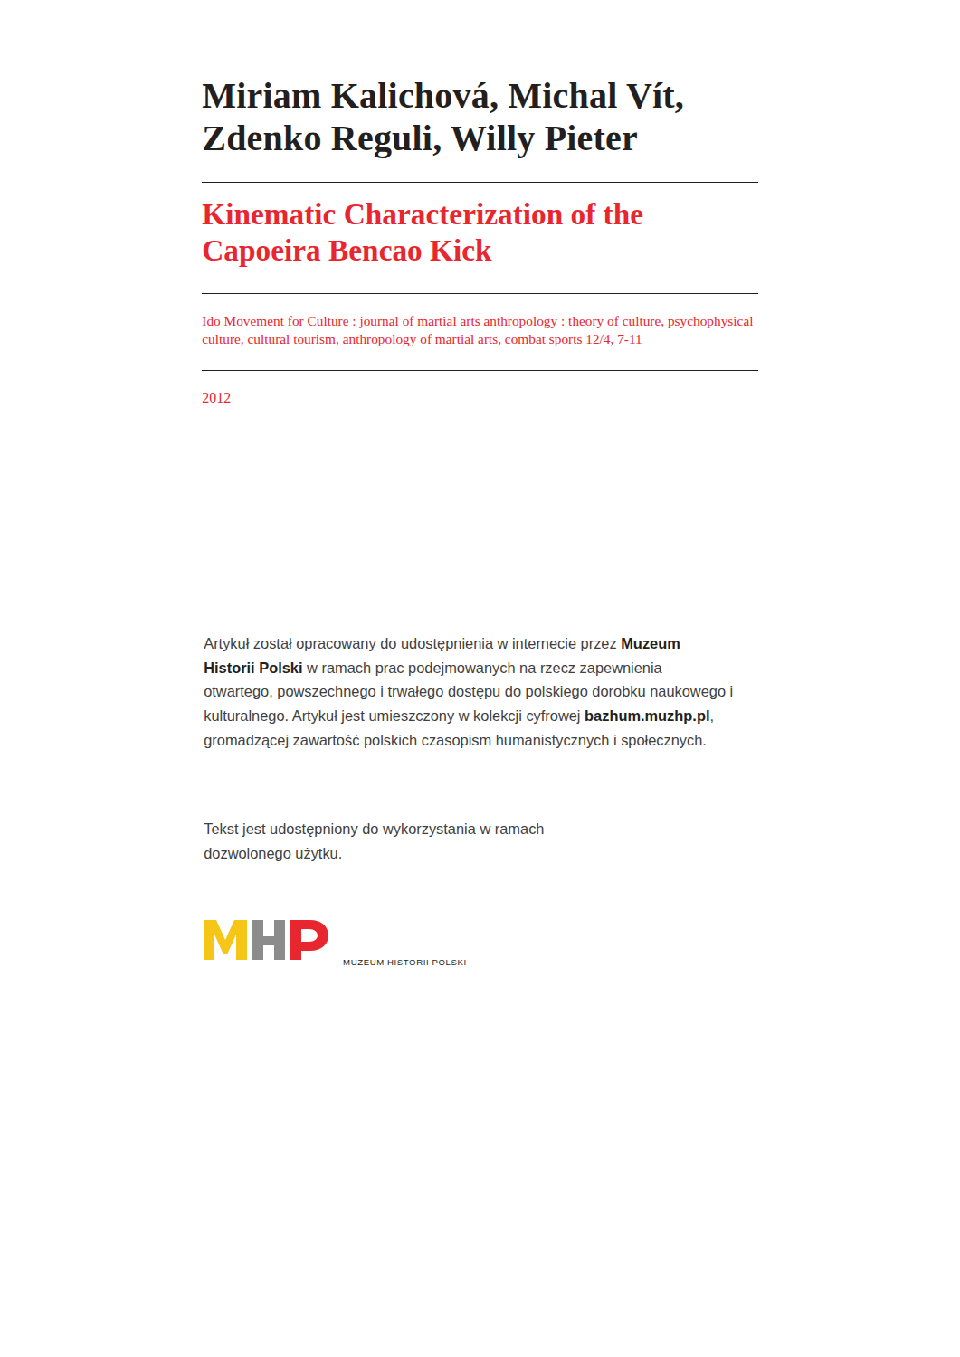Miriam Kalichová, Michal Vít,
Zdenko Reguli, Willy Pieter
Kinematic Characterization of the
Capoeira Bencao Kick
Ido Movement for Culture : journal of martial arts anthropology : theory of culture, psychophysical culture, cultural tourism, anthropology of martial arts, combat sports 12/4, 7-11
2012
Artykuł został opracowany do udostępnienia w internecie przez Muzeum Historii Polski w ramach prac podejmowanych na rzecz zapewnienia otwartego, powszechnego i trwałego dostępu do polskiego dorobku naukowego i kulturalnego. Artykuł jest umieszczony w kolekcji cyfrowej bazhum.muzhp.pl, gromadzącej zawartość polskich czasopism humanistycznych i społecznych.
Tekst jest udostępniony do wykorzystania w ramach
dozwolonego użytku.
MUZEUM HISTORII POLSKI